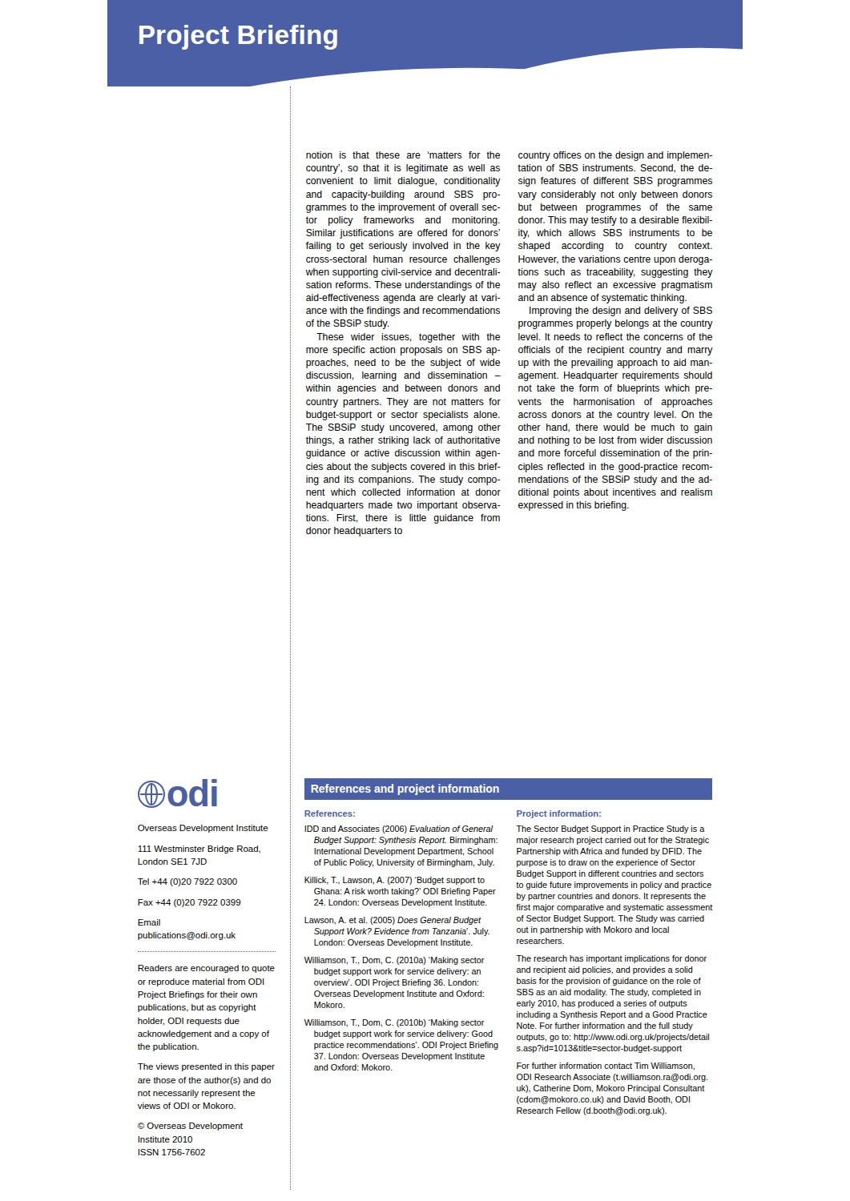Project Briefing
notion is that these are ‘matters for the country’, so that it is legitimate as well as convenient to limit dialogue, conditionality and capacity-building around SBS programmes to the improvement of overall sector policy frameworks and monitoring. Similar justifications are offered for donors’ failing to get seriously involved in the key cross-sectoral human resource challenges when supporting civil-service and decentralisation reforms. These understandings of the aid-effectiveness agenda are clearly at variance with the findings and recommendations of the SBSiP study.
These wider issues, together with the more specific action proposals on SBS approaches, need to be the subject of wide discussion, learning and dissemination – within agencies and between donors and country partners. They are not matters for budget-support or sector specialists alone. The SBSiP study uncovered, among other things, a rather striking lack of authoritative guidance or active discussion within agencies about the subjects covered in this briefing and its companions. The study component which collected information at donor headquarters made two important observations. First, there is little guidance from donor headquarters to
country offices on the design and implementation of SBS instruments. Second, the design features of different SBS programmes vary considerably not only between donors but between programmes of the same donor. This may testify to a desirable flexibility, which allows SBS instruments to be shaped according to country context. However, the variations centre upon derogations such as traceability, suggesting they may also reflect an excessive pragmatism and an absence of systematic thinking.
Improving the design and delivery of SBS programmes properly belongs at the country level. It needs to reflect the concerns of the officials of the recipient country and marry up with the prevailing approach to aid management. Headquarter requirements should not take the form of blueprints which prevents the harmonisation of approaches across donors at the country level. On the other hand, there would be much to gain and nothing to be lost from wider discussion and more forceful dissemination of the principles reflected in the good-practice recommendations of the SBSiP study and the additional points about incentives and realism expressed in this briefing.
odi
Overseas Development Institute
111 Westminster Bridge Road, London SE1 7JD
Tel +44 (0)20 7922 0300
Fax +44 (0)20 7922 0399
Email
publications@odi.org.uk
Readers are encouraged to quote or reproduce material from ODI Project Briefings for their own publications, but as copyright holder, ODI requests due acknowledgement and a copy of the publication.
The views presented in this paper are those of the author(s) and do not necessarily represent the views of ODI or Mokoro.
© Overseas Development Institute 2010
ISSN 1756-7602
References and project information
References:
IDD and Associates (2006) Evaluation of General Budget Support: Synthesis Report. Birmingham: International Development Department, School of Public Policy, University of Birmingham, July.
Killick, T., Lawson, A. (2007) ‘Budget support to Ghana: A risk worth taking?’ ODI Briefing Paper 24. London: Overseas Development Institute.
Lawson, A. et al. (2005) Does General Budget Support Work? Evidence from Tanzania'. July. London: Overseas Development Institute.
Williamson, T., Dom, C. (2010a) ‘Making sector budget support work for service delivery: an overview’. ODI Project Briefing 36. London: Overseas Development Institute and Oxford: Mokoro.
Williamson, T., Dom, C. (2010b) ‘Making sector budget support work for service delivery: Good practice recommendations’. ODI Project Briefing 37. London: Overseas Development Institute and Oxford: Mokoro.
Project information:
The Sector Budget Support in Practice Study is a major research project carried out for the Strategic Partnership with Africa and funded by DFID. The purpose is to draw on the experience of Sector Budget Support in different countries and sectors to guide future improvements in policy and practice by partner countries and donors. It represents the first major comparative and systematic assessment of Sector Budget Support. The Study was carried out in partnership with Mokoro and local researchers.
The research has important implications for donor and recipient aid policies, and provides a solid basis for the provision of guidance on the role of SBS as an aid modality. The study, completed in early 2010, has produced a series of outputs including a Synthesis Report and a Good Practice Note. For further information and the full study outputs, go to: http://www.odi.org.uk/projects/details.asp?id=1013&title=sector-budget-support
For further information contact Tim Williamson, ODI Research Associate (t.williamson.ra@odi.org.uk), Catherine Dom, Mokoro Principal Consultant (cdom@mokoro.co.uk) and David Booth, ODI Research Fellow (d.booth@odi.org.uk).